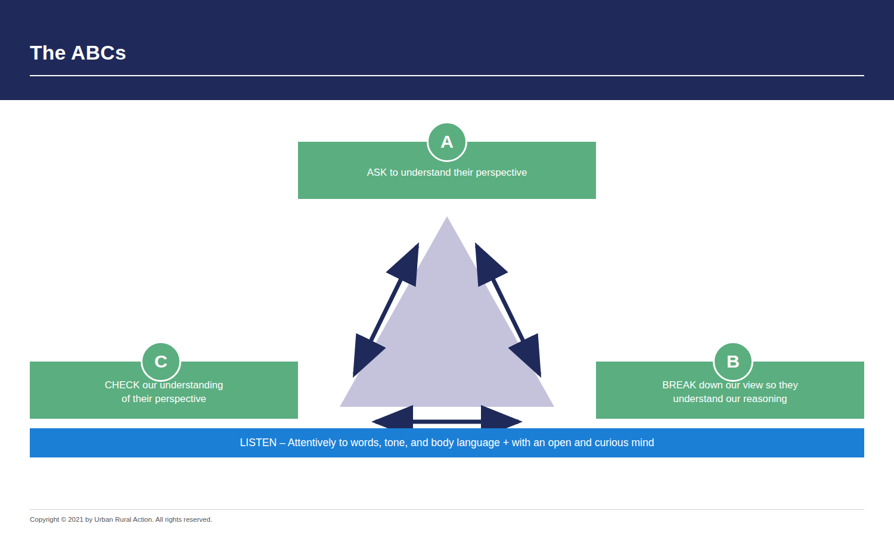The ABCs
A ASK to understand their perspective
C CHECK our understanding
of their perspective
B BREAK down our view so they
understand our reasoning
LISTEN – Attentively to words, tone, and body language + with an open and curious mind
Copyright © 2021 by Urban Rural Action. All rights reserved.